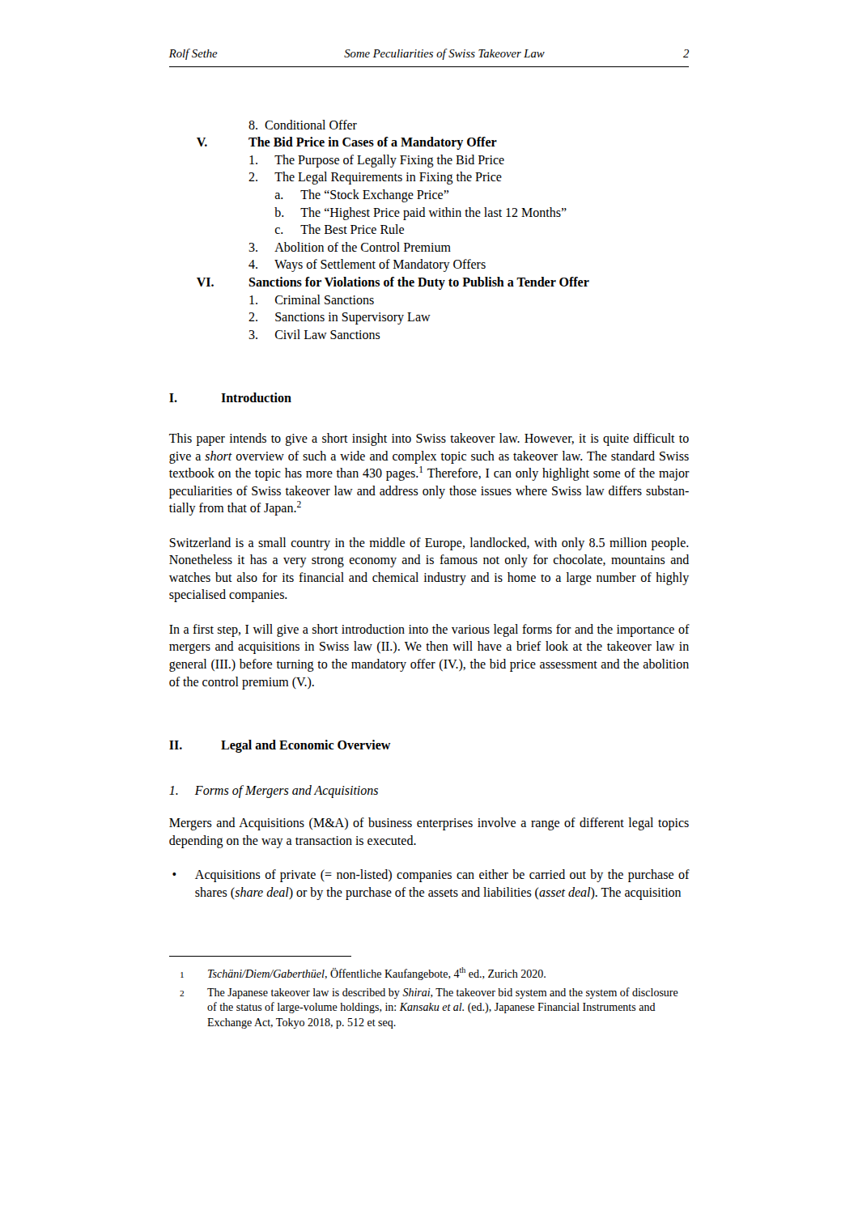Rolf Sethe
Some Peculiarities of Swiss Takeover Law
2
8. Conditional Offer
V. The Bid Price in Cases of a Mandatory Offer
1. The Purpose of Legally Fixing the Bid Price
2. The Legal Requirements in Fixing the Price
a. The “Stock Exchange Price”
b. The “Highest Price paid within the last 12 Months”
c. The Best Price Rule
3. Abolition of the Control Premium
4. Ways of Settlement of Mandatory Offers
VI. Sanctions for Violations of the Duty to Publish a Tender Offer
1. Criminal Sanctions
2. Sanctions in Supervisory Law
3. Civil Law Sanctions
I. Introduction
This paper intends to give a short insight into Swiss takeover law. However, it is quite difficult to give a short overview of such a wide and complex topic such as takeover law. The standard Swiss textbook on the topic has more than 430 pages.1 Therefore, I can only highlight some of the major peculiarities of Swiss takeover law and address only those issues where Swiss law differs substantially from that of Japan.2
Switzerland is a small country in the middle of Europe, landlocked, with only 8.5 million people. Nonetheless it has a very strong economy and is famous not only for chocolate, mountains and watches but also for its financial and chemical industry and is home to a large number of highly specialised companies.
In a first step, I will give a short introduction into the various legal forms for and the importance of mergers and acquisitions in Swiss law (II.). We then will have a brief look at the takeover law in general (III.) before turning to the mandatory offer (IV.), the bid price assessment and the abolition of the control premium (V.).
II. Legal and Economic Overview
1. Forms of Mergers and Acquisitions
Mergers and Acquisitions (M&A) of business enterprises involve a range of different legal topics depending on the way a transaction is executed.
Acquisitions of private (= non-listed) companies can either be carried out by the purchase of shares (share deal) or by the purchase of the assets and liabilities (asset deal). The acquisition
1 Tschäni/Diem/Gaberthüel, Öffentliche Kaufangebote, 4th ed., Zurich 2020.
2 The Japanese takeover law is described by Shirai, The takeover bid system and the system of disclosure of the status of large-volume holdings, in: Kansaku et al. (ed.), Japanese Financial Instruments and Exchange Act, Tokyo 2018, p. 512 et seq.